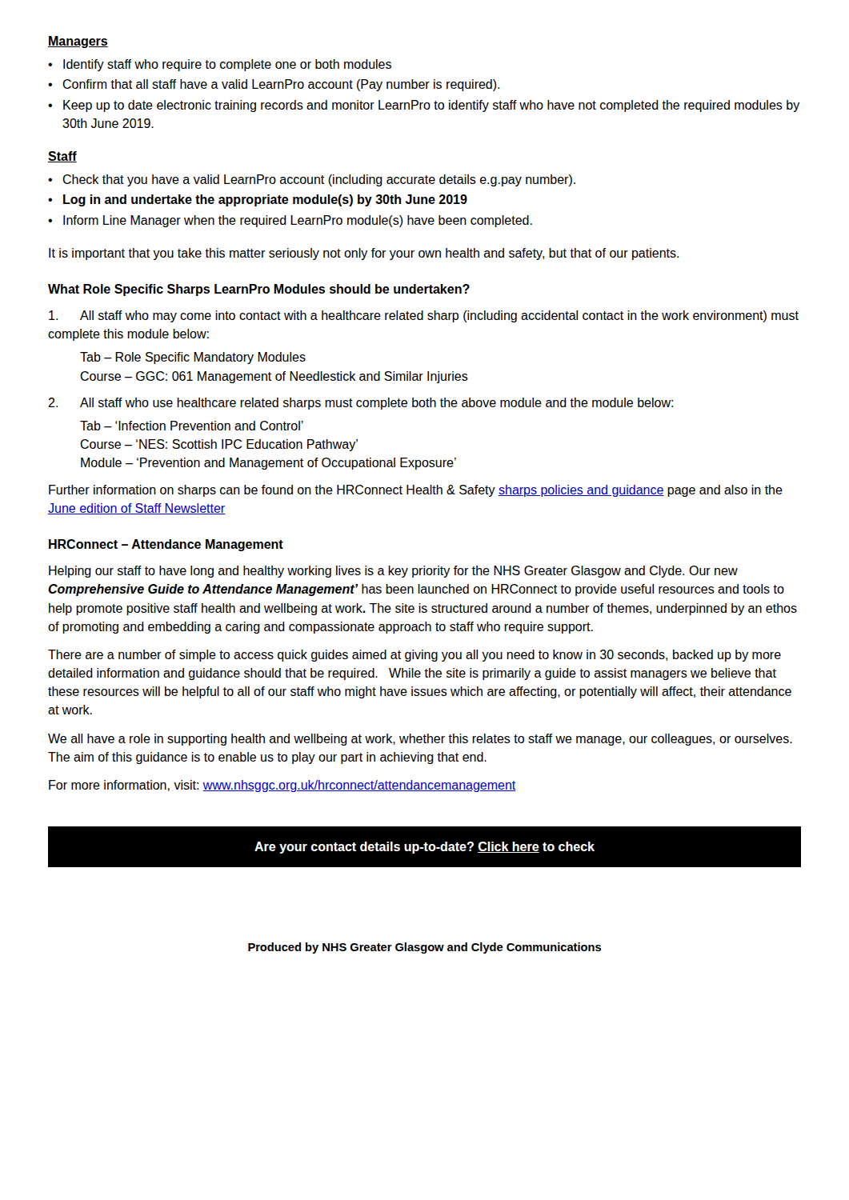Managers
Identify staff who require to complete one or both modules
Confirm that all staff have a valid LearnPro account (Pay number is required).
Keep up to date electronic training records and monitor LearnPro to identify staff who have not completed the required modules by 30th June 2019.
Staff
Check that you have a valid LearnPro account (including accurate details e.g.pay number).
Log in and undertake the appropriate module(s) by 30th June 2019
Inform Line Manager when the required LearnPro module(s) have been completed.
It is important that you take this matter seriously not only for your own health and safety, but that of our patients.
What Role Specific Sharps LearnPro Modules should be undertaken?
1. All staff who may come into contact with a healthcare related sharp (including accidental contact in the work environment) must complete this module below:
Tab – Role Specific Mandatory Modules
Course – GGC: 061 Management of Needlestick and Similar Injuries
2. All staff who use healthcare related sharps must complete both the above module and the module below:
Tab – ‘Infection Prevention and Control’
Course – ‘NES: Scottish IPC Education Pathway’
Module – ‘Prevention and Management of Occupational Exposure’
Further information on sharps can be found on the HRConnect Health & Safety sharps policies and guidance page and also in the June edition of Staff Newsletter
HRConnect – Attendance Management
Helping our staff to have long and healthy working lives is a key priority for the NHS Greater Glasgow and Clyde. Our new Comprehensive Guide to Attendance Management’ has been launched on HRConnect to provide useful resources and tools to help promote positive staff health and wellbeing at work. The site is structured around a number of themes, underpinned by an ethos of promoting and embedding a caring and compassionate approach to staff who require support.
There are a number of simple to access quick guides aimed at giving you all you need to know in 30 seconds, backed up by more detailed information and guidance should that be required. While the site is primarily a guide to assist managers we believe that these resources will be helpful to all of our staff who might have issues which are affecting, or potentially will affect, their attendance at work.
We all have a role in supporting health and wellbeing at work, whether this relates to staff we manage, our colleagues, or ourselves. The aim of this guidance is to enable us to play our part in achieving that end.
For more information, visit: www.nhsggc.org.uk/hrconnect/attendancemanagement
Are your contact details up-to-date? Click here to check
Produced by NHS Greater Glasgow and Clyde Communications